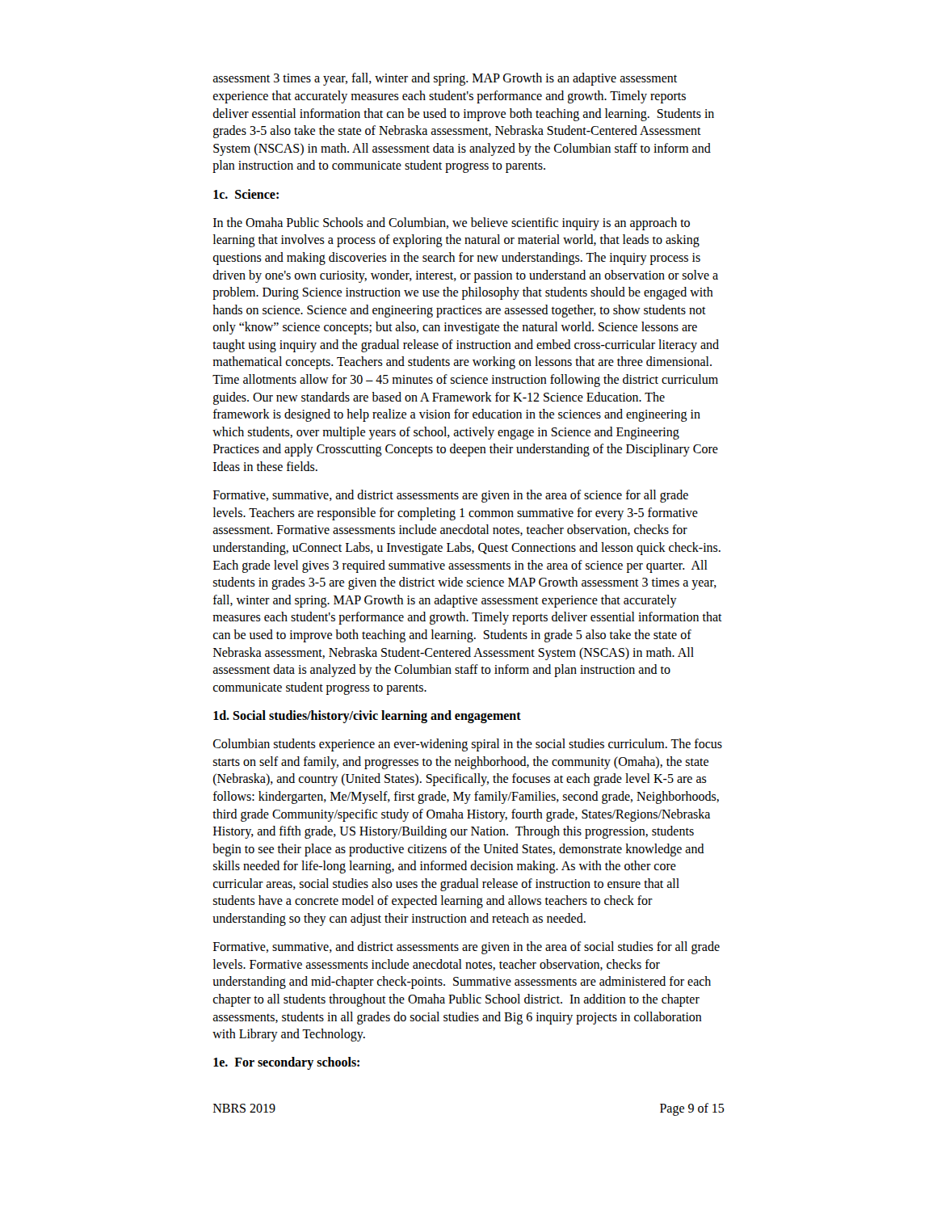assessment 3 times a year, fall, winter and spring. MAP Growth is an adaptive assessment experience that accurately measures each student's performance and growth. Timely reports deliver essential information that can be used to improve both teaching and learning. Students in grades 3-5 also take the state of Nebraska assessment, Nebraska Student-Centered Assessment System (NSCAS) in math. All assessment data is analyzed by the Columbian staff to inform and plan instruction and to communicate student progress to parents.
1c. Science:
In the Omaha Public Schools and Columbian, we believe scientific inquiry is an approach to learning that involves a process of exploring the natural or material world, that leads to asking questions and making discoveries in the search for new understandings. The inquiry process is driven by one's own curiosity, wonder, interest, or passion to understand an observation or solve a problem. During Science instruction we use the philosophy that students should be engaged with hands on science. Science and engineering practices are assessed together, to show students not only “know” science concepts; but also, can investigate the natural world. Science lessons are taught using inquiry and the gradual release of instruction and embed cross-curricular literacy and mathematical concepts. Teachers and students are working on lessons that are three dimensional. Time allotments allow for 30 – 45 minutes of science instruction following the district curriculum guides. Our new standards are based on A Framework for K-12 Science Education. The framework is designed to help realize a vision for education in the sciences and engineering in which students, over multiple years of school, actively engage in Science and Engineering Practices and apply Crosscutting Concepts to deepen their understanding of the Disciplinary Core Ideas in these fields.
Formative, summative, and district assessments are given in the area of science for all grade levels. Teachers are responsible for completing 1 common summative for every 3-5 formative assessment. Formative assessments include anecdotal notes, teacher observation, checks for understanding, uConnect Labs, u Investigate Labs, Quest Connections and lesson quick check-ins. Each grade level gives 3 required summative assessments in the area of science per quarter. All students in grades 3-5 are given the district wide science MAP Growth assessment 3 times a year, fall, winter and spring. MAP Growth is an adaptive assessment experience that accurately measures each student's performance and growth. Timely reports deliver essential information that can be used to improve both teaching and learning. Students in grade 5 also take the state of Nebraska assessment, Nebraska Student-Centered Assessment System (NSCAS) in math. All assessment data is analyzed by the Columbian staff to inform and plan instruction and to communicate student progress to parents.
1d. Social studies/history/civic learning and engagement
Columbian students experience an ever-widening spiral in the social studies curriculum. The focus starts on self and family, and progresses to the neighborhood, the community (Omaha), the state (Nebraska), and country (United States). Specifically, the focuses at each grade level K-5 are as follows: kindergarten, Me/Myself, first grade, My family/Families, second grade, Neighborhoods, third grade Community/specific study of Omaha History, fourth grade, States/Regions/Nebraska History, and fifth grade, US History/Building our Nation. Through this progression, students begin to see their place as productive citizens of the United States, demonstrate knowledge and skills needed for life-long learning, and informed decision making. As with the other core curricular areas, social studies also uses the gradual release of instruction to ensure that all students have a concrete model of expected learning and allows teachers to check for understanding so they can adjust their instruction and reteach as needed.
Formative, summative, and district assessments are given in the area of social studies for all grade levels. Formative assessments include anecdotal notes, teacher observation, checks for understanding and mid-chapter check-points. Summative assessments are administered for each chapter to all students throughout the Omaha Public School district. In addition to the chapter assessments, students in all grades do social studies and Big 6 inquiry projects in collaboration with Library and Technology.
1e. For secondary schools:
NBRS 2019 Page 9 of 15